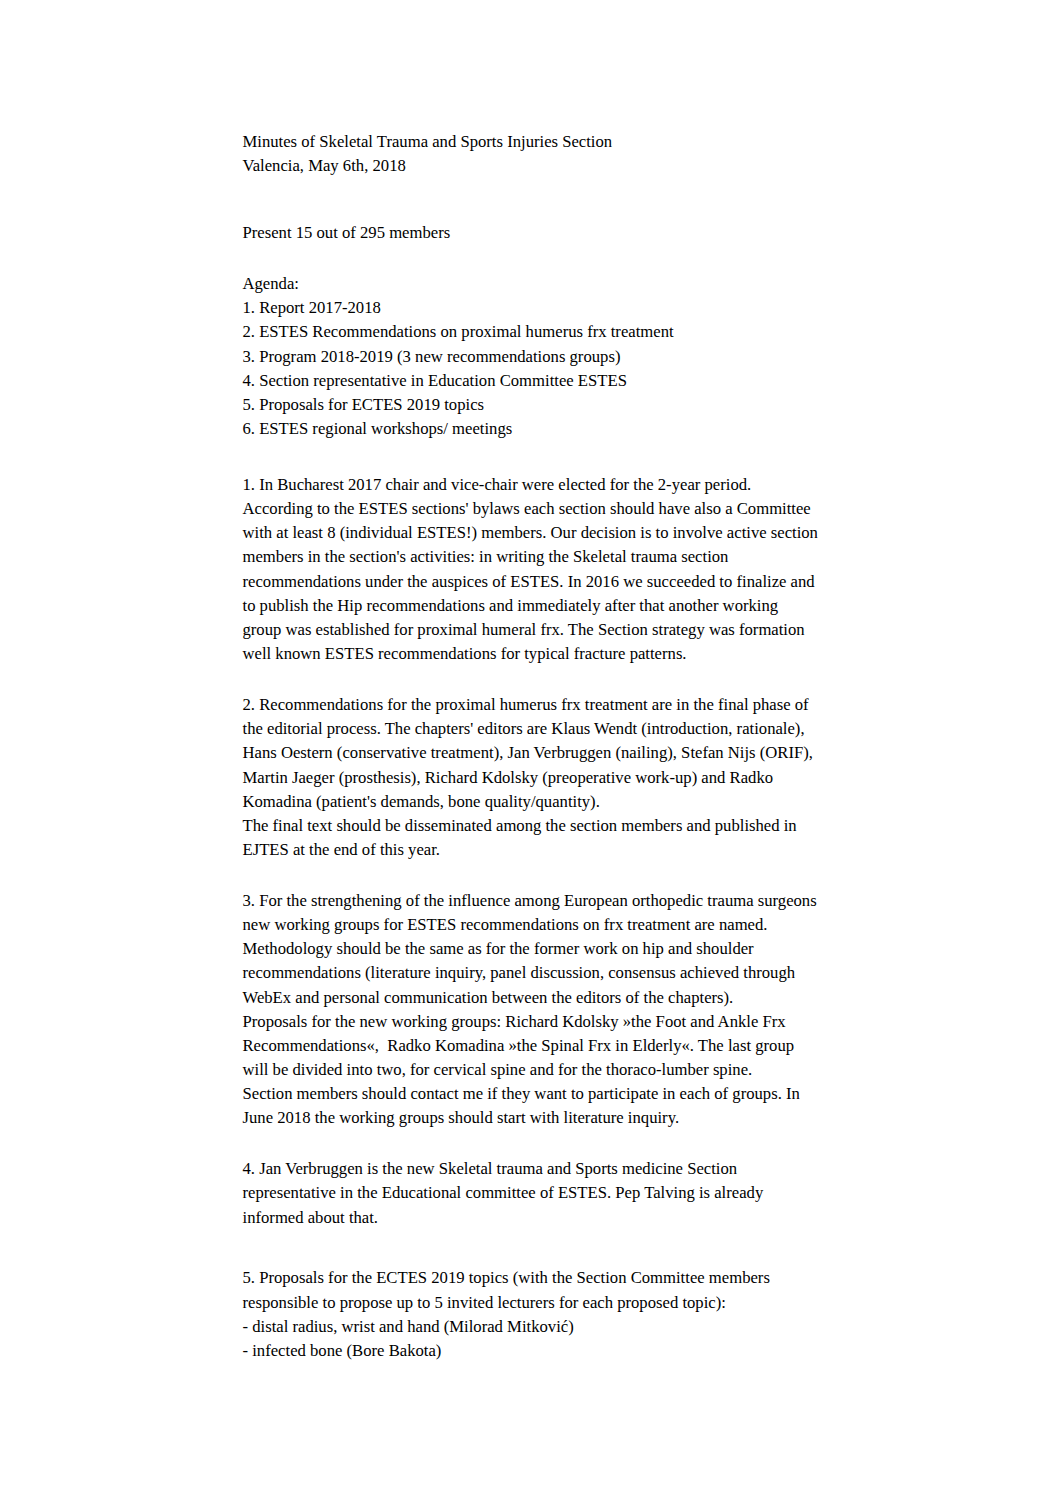Minutes of Skeletal Trauma and Sports Injuries Section
Valencia, May 6th, 2018
Present 15 out of 295 members
Agenda:
1. Report 2017-2018
2. ESTES Recommendations on proximal humerus frx treatment
3. Program 2018-2019 (3 new recommendations groups)
4. Section representative in Education Committee ESTES
5. Proposals for ECTES 2019 topics
6. ESTES regional workshops/ meetings
1. In Bucharest 2017 chair and vice-chair were elected for the 2-year period. According to the ESTES sections' bylaws each section should have also a Committee with at least 8 (individual ESTES!) members. Our decision is to involve active section members in the section's activities: in writing the Skeletal trauma section recommendations under the auspices of ESTES. In 2016 we succeeded to finalize and to publish the Hip recommendations and immediately after that another working group was established for proximal humeral frx. The Section strategy was formation well known ESTES recommendations for typical fracture patterns.
2. Recommendations for the proximal humerus frx treatment are in the final phase of the editorial process. The chapters' editors are Klaus Wendt (introduction, rationale), Hans Oestern (conservative treatment), Jan Verbruggen (nailing), Stefan Nijs (ORIF), Martin Jaeger (prosthesis), Richard Kdolsky (preoperative work-up) and Radko Komadina (patient's demands, bone quality/quantity).
The final text should be disseminated among the section members and published in EJTES at the end of this year.
3. For the strengthening of the influence among European orthopedic trauma surgeons new working groups for ESTES recommendations on frx treatment are named. Methodology should be the same as for the former work on hip and shoulder recommendations (literature inquiry, panel discussion, consensus achieved through WebEx and personal communication between the editors of the chapters).
Proposals for the new working groups: Richard Kdolsky »the Foot and Ankle Frx Recommendations«, Radko Komadina »the Spinal Frx in Elderly«. The last group will be divided into two, for cervical spine and for the thoraco-lumber spine.
Section members should contact me if they want to participate in each of groups. In June 2018 the working groups should start with literature inquiry.
4. Jan Verbruggen is the new Skeletal trauma and Sports medicine Section representative in the Educational committee of ESTES. Pep Talving is already informed about that.
5. Proposals for the ECTES 2019 topics (with the Section Committee members responsible to propose up to 5 invited lecturers for each proposed topic):
- distal radius, wrist and hand (Milorad Mitković)
- infected bone (Bore Bakota)